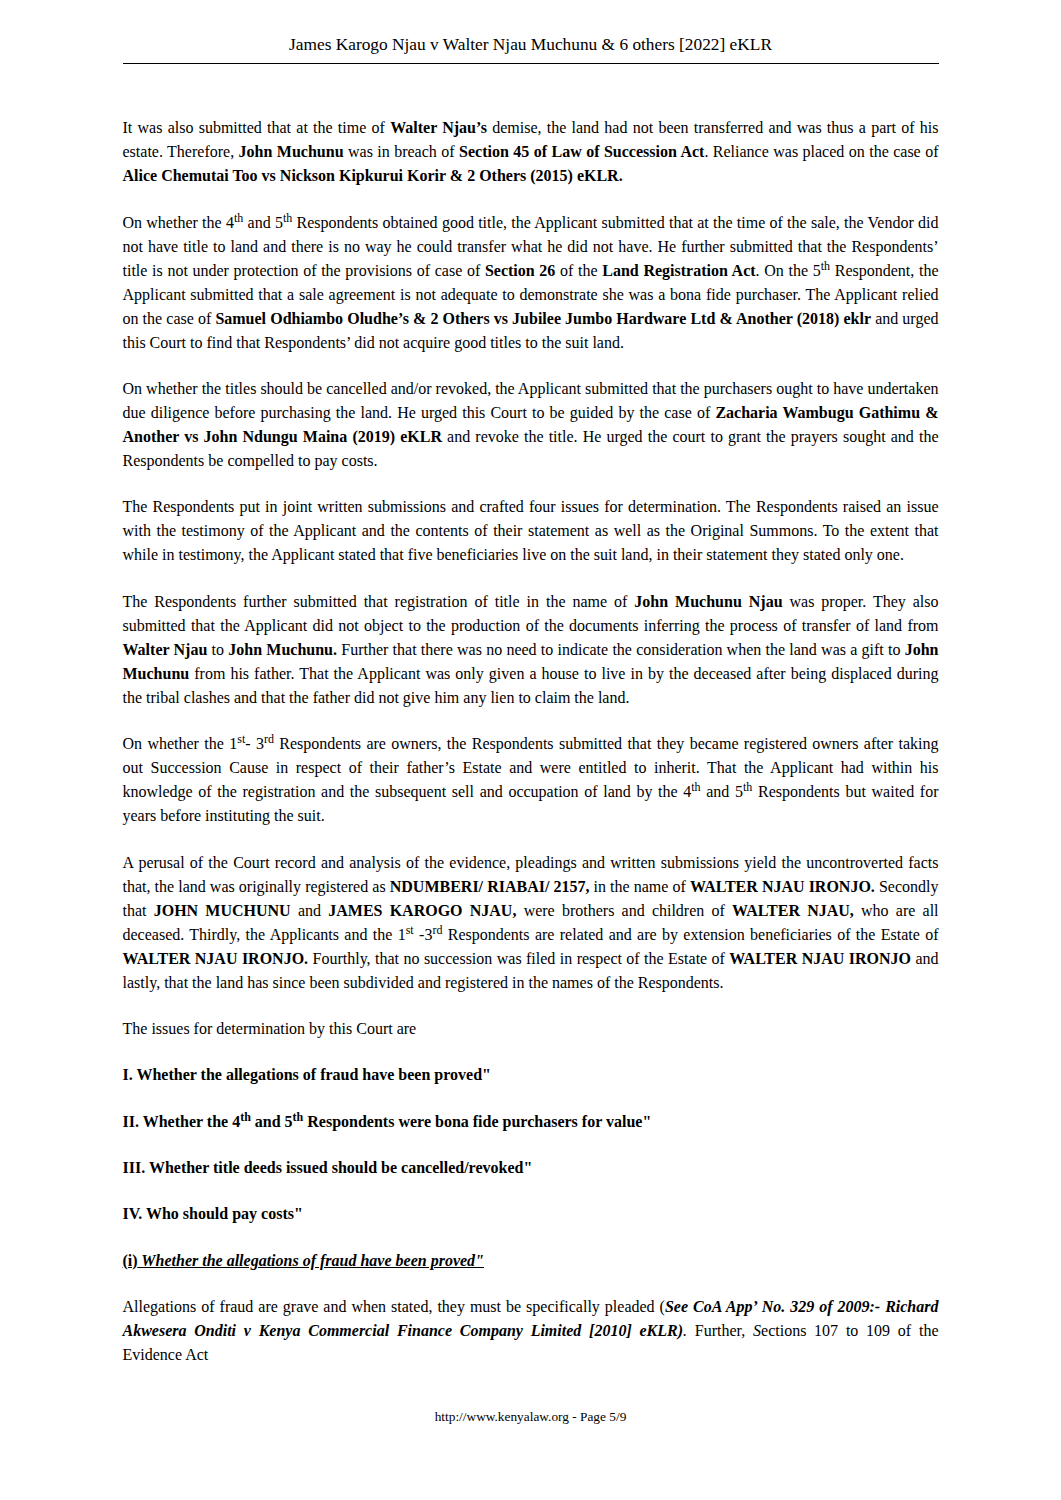James Karogo Njau v Walter Njau Muchunu & 6 others [2022] eKLR
It was also submitted that at the time of Walter Njau’s demise, the land had not been transferred and was thus a part of his estate. Therefore, John Muchunu was in breach of Section 45 of Law of Succession Act. Reliance was placed on the case of Alice Chemutai Too vs Nickson Kipkurui Korir & 2 Others (2015) eKLR.
On whether the 4th and 5th Respondents obtained good title, the Applicant submitted that at the time of the sale, the Vendor did not have title to land and there is no way he could transfer what he did not have. He further submitted that the Respondents’ title is not under protection of the provisions of case of Section 26 of the Land Registration Act. On the 5th Respondent, the Applicant submitted that a sale agreement is not adequate to demonstrate she was a bona fide purchaser. The Applicant relied on the case of Samuel Odhiambo Oludhe’s & 2 Others vs Jubilee Jumbo Hardware Ltd & Another (2018) eklr and urged this Court to find that Respondents’ did not acquire good titles to the suit land.
On whether the titles should be cancelled and/or revoked, the Applicant submitted that the purchasers ought to have undertaken due diligence before purchasing the land. He urged this Court to be guided by the case of Zacharia Wambugu Gathimu & Another vs John Ndungu Maina (2019) eKLR and revoke the title. He urged the court to grant the prayers sought and the Respondents be compelled to pay costs.
The Respondents put in joint written submissions and crafted four issues for determination. The Respondents raised an issue with the testimony of the Applicant and the contents of their statement as well as the Original Summons. To the extent that while in testimony, the Applicant stated that five beneficiaries live on the suit land, in their statement they stated only one.
The Respondents further submitted that registration of title in the name of John Muchunu Njau was proper. They also submitted that the Applicant did not object to the production of the documents inferring the process of transfer of land from Walter Njau to John Muchunu. Further that there was no need to indicate the consideration when the land was a gift to John Muchunu from his father. That the Applicant was only given a house to live in by the deceased after being displaced during the tribal clashes and that the father did not give him any lien to claim the land.
On whether the 1st- 3rd Respondents are owners, the Respondents submitted that they became registered owners after taking out Succession Cause in respect of their father’s Estate and were entitled to inherit. That the Applicant had within his knowledge of the registration and the subsequent sell and occupation of land by the 4th and 5th Respondents but waited for years before instituting the suit.
A perusal of the Court record and analysis of the evidence, pleadings and written submissions yield the uncontroverted facts that, the land was originally registered as NDUMBERI/ RIABAI/ 2157, in the name of WALTER NJAU IRONJO. Secondly that JOHN MUCHUNU and JAMES KAROGO NJAU, were brothers and children of WALTER NJAU, who are all deceased. Thirdly, the Applicants and the 1st -3rd Respondents are related and are by extension beneficiaries of the Estate of WALTER NJAU IRONJO. Fourthly, that no succession was filed in respect of the Estate of WALTER NJAU IRONJO and lastly, that the land has since been subdivided and registered in the names of the Respondents.
The issues for determination by this Court are
I. Whether the allegations of fraud have been proved"
II. Whether the 4th and 5th Respondents were bona fide purchasers for value"
III. Whether title deeds issued should be cancelled/revoked"
IV. Who should pay costs"
(i) Whether the allegations of fraud have been proved"
Allegations of fraud are grave and when stated, they must be specifically pleaded (See CoA App’ No. 329 of 2009:- Richard Akwesera Onditi v Kenya Commercial Finance Company Limited [2010] eKLR). Further, Sections 107 to 109 of the Evidence Act
http://www.kenyalaw.org - Page 5/9